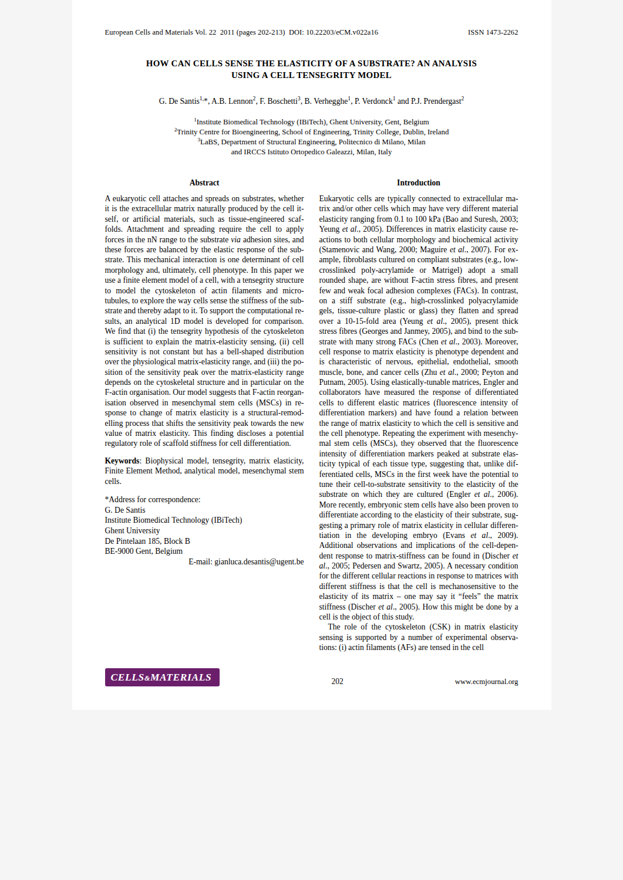European Cells and Materials Vol. 22 2011 (pages 202-213) DOI: 10.22203/eCM.v022a16
ISSN 1473-2262
HOW CAN CELLS SENSE THE ELASTICITY OF A SUBSTRATE? AN ANALYSIS
USING A CELL TENSEGRITY MODEL
G. De Santis1,*, A.B. Lennon2, F. Boschetti3, B. Verhegghe1, P. Verdonck1 and P.J. Prendergast2
1Institute Biomedical Technology (IBiTech), Ghent University, Gent, Belgium
2Trinity Centre for Bioengineering, School of Engineering, Trinity College, Dublin, Ireland
3LaBS, Department of Structural Engineering, Politecnico di Milano, Milan
and IRCCS Istituto Ortopedico Galeazzi, Milan, Italy
Abstract
A eukaryotic cell attaches and spreads on substrates, whether it is the extracellular matrix naturally produced by the cell itself, or artificial materials, such as tissue-engineered scaffolds. Attachment and spreading require the cell to apply forces in the nN range to the substrate via adhesion sites, and these forces are balanced by the elastic response of the substrate. This mechanical interaction is one determinant of cell morphology and, ultimately, cell phenotype. In this paper we use a finite element model of a cell, with a tensegrity structure to model the cytoskeleton of actin filaments and microtubules, to explore the way cells sense the stiffness of the substrate and thereby adapt to it. To support the computational results, an analytical 1D model is developed for comparison. We find that (i) the tensegrity hypothesis of the cytoskeleton is sufficient to explain the matrix-elasticity sensing, (ii) cell sensitivity is not constant but has a bell-shaped distribution over the physiological matrix-elasticity range, and (iii) the position of the sensitivity peak over the matrix-elasticity range depends on the cytoskeletal structure and in particular on the F-actin organisation. Our model suggests that F-actin reorganisation observed in mesenchymal stem cells (MSCs) in response to change of matrix elasticity is a structural-remodelling process that shifts the sensitivity peak towards the new value of matrix elasticity. This finding discloses a potential regulatory role of scaffold stiffness for cell differentiation.
Keywords: Biophysical model, tensegrity, matrix elasticity, Finite Element Method, analytical model, mesenchymal stem cells.
*Address for correspondence:
G. De Santis
Institute Biomedical Technology (IBiTech)
Ghent University
De Pintelaan 185, Block B
BE-9000 Gent, Belgium
E-mail: gianluca.desantis@ugent.be
Introduction
Eukaryotic cells are typically connected to extracellular matrix and/or other cells which may have very different material elasticity ranging from 0.1 to 100 kPa (Bao and Suresh, 2003; Yeung et al., 2005). Differences in matrix elasticity cause reactions to both cellular morphology and biochemical activity (Stamenovic and Wang, 2000; Maguire et al., 2007). For example, fibroblasts cultured on compliant substrates (e.g., low-crosslinked poly-acrylamide or Matrigel) adopt a small rounded shape, are without F-actin stress fibres, and present few and weak focal adhesion complexes (FACs). In contrast, on a stiff substrate (e.g., high-crosslinked polyacrylamide gels, tissue-culture plastic or glass) they flatten and spread over a 10-15-fold area (Yeung et al., 2005), present thick stress fibres (Georges and Janmey, 2005), and bind to the substrate with many strong FACs (Chen et al., 2003). Moreover, cell response to matrix elasticity is phenotype dependent and is characteristic of nervous, epithelial, endothelial, smooth muscle, bone, and cancer cells (Zhu et al., 2000; Peyton and Putnam, 2005). Using elastically-tunable matrices, Engler and collaborators have measured the response of differentiated cells to different elastic matrices (fluorescence intensity of differentiation markers) and have found a relation between the range of matrix elasticity to which the cell is sensitive and the cell phenotype. Repeating the experiment with mesenchymal stem cells (MSCs), they observed that the fluorescence intensity of differentiation markers peaked at substrate elasticity typical of each tissue type, suggesting that, unlike differentiated cells, MSCs in the first week have the potential to tune their cell-to-substrate sensitivity to the elasticity of the substrate on which they are cultured (Engler et al., 2006). More recently, embryonic stem cells have also been proven to differentiate according to the elasticity of their substrate, suggesting a primary role of matrix elasticity in cellular differentiation in the developing embryo (Evans et al., 2009). Additional observations and implications of the cell-dependent response to matrix-stiffness can be found in (Discher et al., 2005; Pedersen and Swartz, 2005). A necessary condition for the different cellular reactions in response to matrices with different stiffness is that the cell is mechanosensitive to the elasticity of its matrix – one may say it “feels” the matrix stiffness (Discher et al., 2005). How this might be done by a cell is the object of this study.
The role of the cytoskeleton (CSK) in matrix elasticity sensing is supported by a number of experimental observations: (i) actin filaments (AFs) are tensed in the cell
CELLS&MATERIALS
202
www.ecmjournal.org